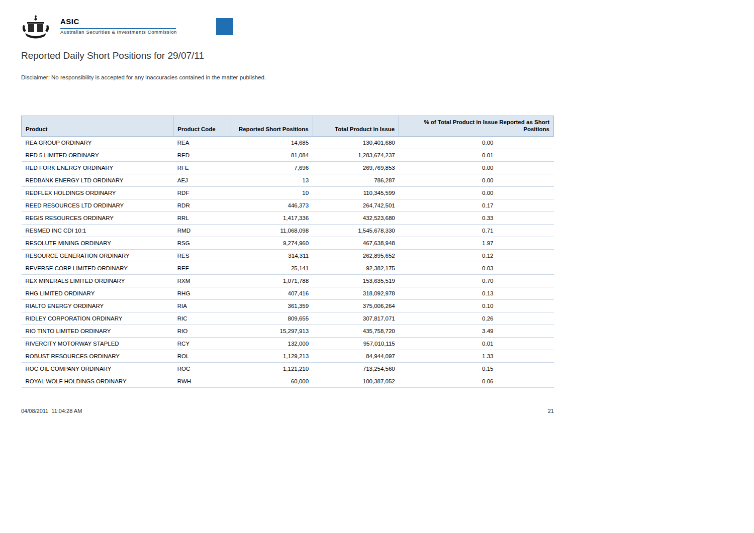ASIC
Australian Securities & Investments Commission
Reported Daily Short Positions for 29/07/11
Disclaimer: No responsibility is accepted for any inaccuracies contained in the matter published.
| Product | Product Code | Reported Short Positions | Total Product in Issue | % of Total Product in Issue Reported as Short Positions |
| --- | --- | --- | --- | --- |
| REA GROUP ORDINARY | REA | 14,685 | 130,401,680 | 0.00 |
| RED 5 LIMITED ORDINARY | RED | 81,084 | 1,283,674,237 | 0.01 |
| RED FORK ENERGY ORDINARY | RFE | 7,696 | 269,769,853 | 0.00 |
| REDBANK ENERGY LTD ORDINARY | AEJ | 13 | 786,287 | 0.00 |
| REDFLEX HOLDINGS ORDINARY | RDF | 10 | 110,345,599 | 0.00 |
| REED RESOURCES LTD ORDINARY | RDR | 446,373 | 264,742,501 | 0.17 |
| REGIS RESOURCES ORDINARY | RRL | 1,417,336 | 432,523,680 | 0.33 |
| RESMED INC CDI 10:1 | RMD | 11,068,098 | 1,545,678,330 | 0.71 |
| RESOLUTE MINING ORDINARY | RSG | 9,274,960 | 467,638,948 | 1.97 |
| RESOURCE GENERATION ORDINARY | RES | 314,311 | 262,895,652 | 0.12 |
| REVERSE CORP LIMITED ORDINARY | REF | 25,141 | 92,382,175 | 0.03 |
| REX MINERALS LIMITED ORDINARY | RXM | 1,071,788 | 153,635,519 | 0.70 |
| RHG LIMITED ORDINARY | RHG | 407,416 | 318,092,978 | 0.13 |
| RIALTO ENERGY ORDINARY | RIA | 361,359 | 375,006,264 | 0.10 |
| RIDLEY CORPORATION ORDINARY | RIC | 809,655 | 307,817,071 | 0.26 |
| RIO TINTO LIMITED ORDINARY | RIO | 15,297,913 | 435,758,720 | 3.49 |
| RIVERCITY MOTORWAY STAPLED | RCY | 132,000 | 957,010,115 | 0.01 |
| ROBUST RESOURCES ORDINARY | ROL | 1,129,213 | 84,944,097 | 1.33 |
| ROC OIL COMPANY ORDINARY | ROC | 1,121,210 | 713,254,560 | 0.15 |
| ROYAL WOLF HOLDINGS ORDINARY | RWH | 60,000 | 100,387,052 | 0.06 |
04/08/2011 11:04:28 AM
21